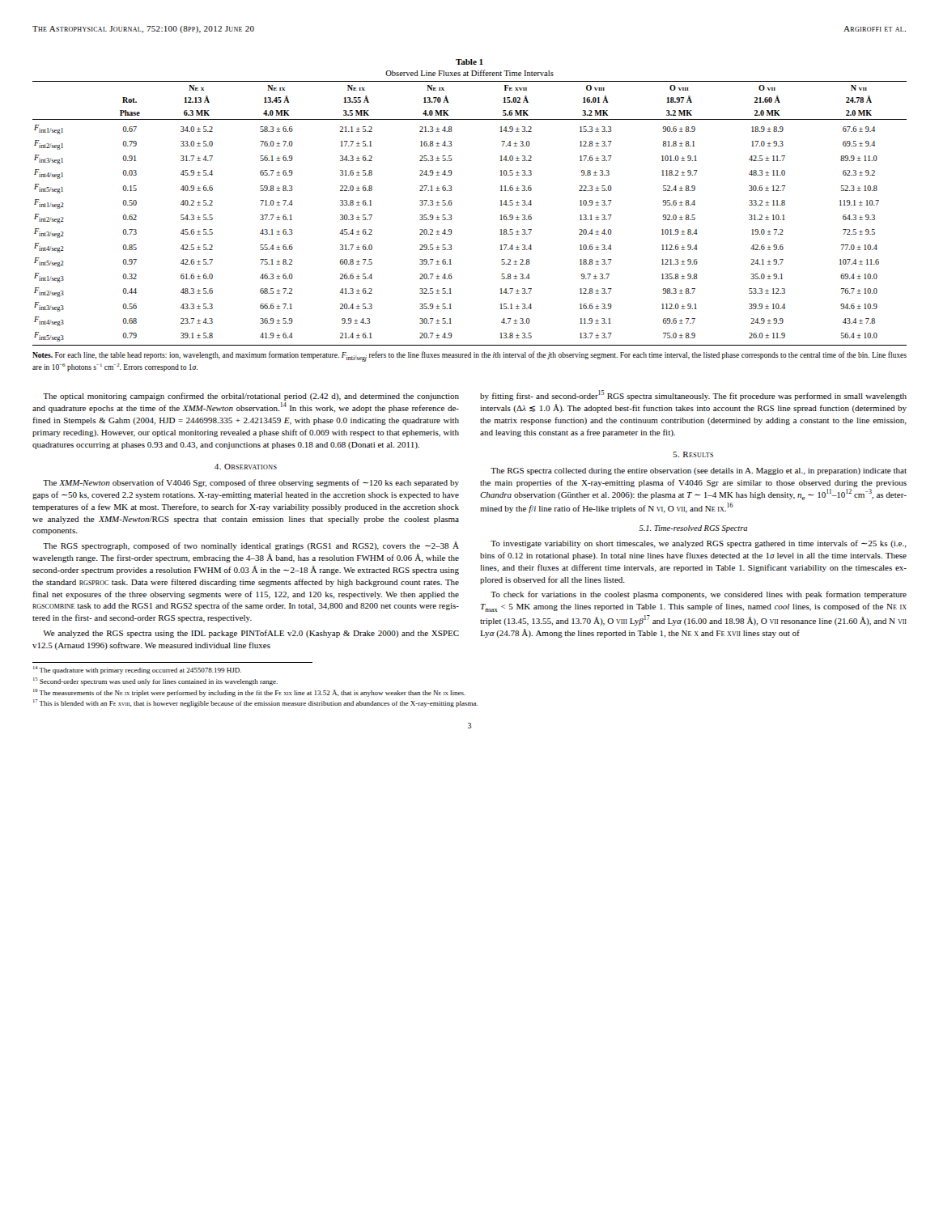The Astrophysical Journal, 752:100 (8pp), 2012 June 20 Argiroffi et al.
Table 1
Observed Line Fluxes at Different Time Intervals
| | | Ne x | Ne ix | Ne ix | Ne ix | Fe xvii | O viii | O viii | O vii | N vii |
| --- | --- | --- | --- | --- | --- | --- | --- | --- | --- | --- |
| | Rot. | 12.13 Å | 13.45 Å | 13.55 Å | 13.70 Å | 15.02 Å | 16.01 Å | 18.97 Å | 21.60 Å | 24.78 Å |
| | Phase | 6.3 MK | 4.0 MK | 3.5 MK | 4.0 MK | 5.6 MK | 3.2 MK | 3.2 MK | 2.0 MK | 2.0 MK |
| F int1/seg1 | 0.67 | 34.0 ± 5.2 | 58.3 ± 6.6 | 21.1 ± 5.2 | 21.3 ± 4.8 | 14.9 ± 3.2 | 15.3 ± 3.3 | 90.6 ± 8.9 | 18.9 ± 8.9 | 67.6 ± 9.4 |
| F int2/seg1 | 0.79 | 33.0 ± 5.0 | 76.0 ± 7.0 | 17.7 ± 5.1 | 16.8 ± 4.3 | 7.4 ± 3.0 | 12.8 ± 3.7 | 81.8 ± 8.1 | 17.0 ± 9.3 | 69.5 ± 9.4 |
| F int3/seg1 | 0.91 | 31.7 ± 4.7 | 56.1 ± 6.9 | 34.3 ± 6.2 | 25.3 ± 5.5 | 14.0 ± 3.2 | 17.6 ± 3.7 | 101.0 ± 9.1 | 42.5 ± 11.7 | 89.9 ± 11.0 |
| F int4/seg1 | 0.03 | 45.9 ± 5.4 | 65.7 ± 6.9 | 31.6 ± 5.8 | 24.9 ± 4.9 | 10.5 ± 3.3 | 9.8 ± 3.3 | 118.2 ± 9.7 | 48.3 ± 11.0 | 62.3 ± 9.2 |
| F int5/seg1 | 0.15 | 40.9 ± 6.6 | 59.8 ± 8.3 | 22.0 ± 6.8 | 27.1 ± 6.3 | 11.6 ± 3.6 | 22.3 ± 5.0 | 52.4 ± 8.9 | 30.6 ± 12.7 | 52.3 ± 10.8 |
| F int1/seg2 | 0.50 | 40.2 ± 5.2 | 71.0 ± 7.4 | 33.8 ± 6.1 | 37.3 ± 5.6 | 14.5 ± 3.4 | 10.9 ± 3.7 | 95.6 ± 8.4 | 33.2 ± 11.8 | 119.1 ± 10.7 |
| F int2/seg2 | 0.62 | 54.3 ± 5.5 | 37.7 ± 6.1 | 30.3 ± 5.7 | 35.9 ± 5.3 | 16.9 ± 3.6 | 13.1 ± 3.7 | 92.0 ± 8.5 | 31.2 ± 10.1 | 64.3 ± 9.3 |
| F int3/seg2 | 0.73 | 45.6 ± 5.5 | 43.1 ± 6.3 | 45.4 ± 6.2 | 20.2 ± 4.9 | 18.5 ± 3.7 | 20.4 ± 4.0 | 101.9 ± 8.4 | 19.0 ± 7.2 | 72.5 ± 9.5 |
| F int4/seg2 | 0.85 | 42.5 ± 5.2 | 55.4 ± 6.6 | 31.7 ± 6.0 | 29.5 ± 5.3 | 17.4 ± 3.4 | 10.6 ± 3.4 | 112.6 ± 9.4 | 42.6 ± 9.6 | 77.0 ± 10.4 |
| F int5/seg2 | 0.97 | 42.6 ± 5.7 | 75.1 ± 8.2 | 60.8 ± 7.5 | 39.7 ± 6.1 | 5.2 ± 2.8 | 18.8 ± 3.7 | 121.3 ± 9.6 | 24.1 ± 9.7 | 107.4 ± 11.6 |
| F int1/seg3 | 0.32 | 61.6 ± 6.0 | 46.3 ± 6.0 | 26.6 ± 5.4 | 20.7 ± 4.6 | 5.8 ± 3.4 | 9.7 ± 3.7 | 135.8 ± 9.8 | 35.0 ± 9.1 | 69.4 ± 10.0 |
| F int2/seg3 | 0.44 | 48.3 ± 5.6 | 68.5 ± 7.2 | 41.3 ± 6.2 | 32.5 ± 5.1 | 14.7 ± 3.7 | 12.8 ± 3.7 | 98.3 ± 8.7 | 53.3 ± 12.3 | 76.7 ± 10.0 |
| F int3/seg3 | 0.56 | 43.3 ± 5.3 | 66.6 ± 7.1 | 20.4 ± 5.3 | 35.9 ± 5.1 | 15.1 ± 3.4 | 16.6 ± 3.9 | 112.0 ± 9.1 | 39.9 ± 10.4 | 94.6 ± 10.9 |
| F int4/seg3 | 0.68 | 23.7 ± 4.3 | 36.9 ± 5.9 | 9.9 ± 4.3 | 30.7 ± 5.1 | 4.7 ± 3.0 | 11.9 ± 3.1 | 69.6 ± 7.7 | 24.9 ± 9.9 | 43.4 ± 7.8 |
| F int5/seg3 | 0.79 | 39.1 ± 5.8 | 41.9 ± 6.4 | 21.4 ± 6.1 | 20.7 ± 4.9 | 13.8 ± 3.5 | 13.7 ± 3.7 | 75.0 ± 8.9 | 26.0 ± 11.9 | 56.4 ± 10.0 |
Notes. For each line, the table head reports: ion, wavelength, and maximum formation temperature. Finti/segj refers to the line fluxes measured in the ith interval of the jth observing segment. For each time interval, the listed phase corresponds to the central time of the bin. Line fluxes are in 10−6 photons s−1 cm−2. Errors correspond to 1σ.
The optical monitoring campaign confirmed the orbital/rotational period (2.42 d), and determined the conjunction and quadrature epochs at the time of the XMM-Newton observation.14 In this work, we adopt the phase reference defined in Stempels & Gahm (2004, HJD = 2446998.335 + 2.4213459 E, with phase 0.0 indicating the quadrature with primary receding). However, our optical monitoring revealed a phase shift of 0.069 with respect to that ephemeris, with quadratures occurring at phases 0.93 and 0.43, and conjunctions at phases 0.18 and 0.68 (Donati et al. 2011).
4. Observations
The XMM-Newton observation of V4046 Sgr, composed of three observing segments of ∼120 ks each separated by gaps of ∼50 ks, covered 2.2 system rotations. X-ray-emitting material heated in the accretion shock is expected to have temperatures of a few MK at most. Therefore, to search for X-ray variability possibly produced in the accretion shock we analyzed the XMM-Newton/RGS spectra that contain emission lines that specially probe the coolest plasma components.
The RGS spectrograph, composed of two nominally identical gratings (RGS1 and RGS2), covers the ∼2–38 Å wavelength range. The first-order spectrum, embracing the 4–38 Å band, has a resolution FWHM of 0.06 Å, while the second-order spectrum provides a resolution FWHM of 0.03 Å in the ∼2–18 Å range. We extracted RGS spectra using the standard rgsproc task. Data were filtered discarding time segments affected by high background count rates. The final net exposures of the three observing segments were of 115, 122, and 120 ks, respectively. We then applied the rgscombine task to add the RGS1 and RGS2 spectra of the same order. In total, 34,800 and 8200 net counts were registered in the first- and second-order RGS spectra, respectively.
We analyzed the RGS spectra using the IDL package PINTofALE v2.0 (Kashyap & Drake 2000) and the XSPEC v12.5 (Arnaud 1996) software. We measured individual line fluxes
by fitting first- and second-order15 RGS spectra simultaneously. The fit procedure was performed in small wavelength intervals (Δλ ≲ 1.0 Å). The adopted best-fit function takes into account the RGS line spread function (determined by the matrix response function) and the continuum contribution (determined by adding a constant to the line emission, and leaving this constant as a free parameter in the fit).
5. Results
The RGS spectra collected during the entire observation (see details in A. Maggio et al., in preparation) indicate that the main properties of the X-ray-emitting plasma of V4046 Sgr are similar to those observed during the previous Chandra observation (Günther et al. 2006): the plasma at T ∼ 1–4 MK has high density, ne ∼ 1011–1012 cm−3, as determined by the f/i line ratio of He-like triplets of N vi, O vii, and Ne ix.16
5.1. Time-resolved RGS Spectra
To investigate variability on short timescales, we analyzed RGS spectra gathered in time intervals of ∼25 ks (i.e., bins of 0.12 in rotational phase). In total nine lines have fluxes detected at the 1σ level in all the time intervals. These lines, and their fluxes at different time intervals, are reported in Table 1. Significant variability on the timescales explored is observed for all the lines listed.
To check for variations in the coolest plasma components, we considered lines with peak formation temperature Tmax < 5 MK among the lines reported in Table 1. This sample of lines, named cool lines, is composed of the Ne ix triplet (13.45, 13.55, and 13.70 Å), O viii Lyβ17 and Lyα (16.00 and 18.98 Å), O vii resonance line (21.60 Å), and N vii Lyα (24.78 Å). Among the lines reported in Table 1, the Ne x and Fe xvii lines stay out of
14 The quadrature with primary receding occurred at 2455078.199 HJD.
15 Second-order spectrum was used only for lines contained in its wavelength range.
16 The measurements of the Ne ix triplet were performed by including in the fit the Fe xix line at 13.52 Å, that is anyhow weaker than the Ne ix lines.
17 This is blended with an Fe xviii, that is however negligible because of the emission measure distribution and abundances of the X-ray-emitting plasma.
3